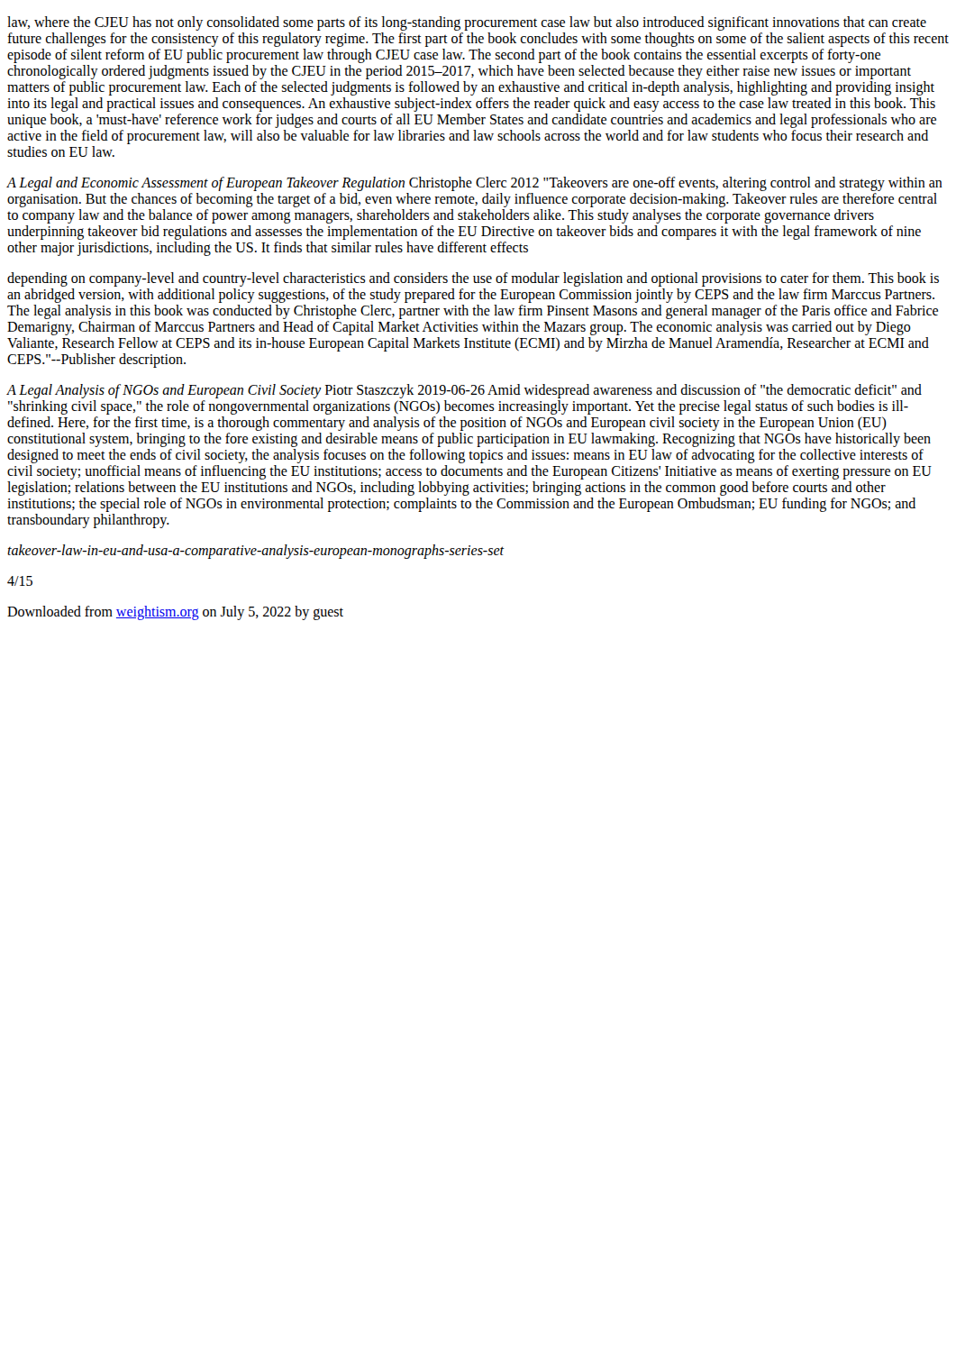law, where the CJEU has not only consolidated some parts of its long-standing procurement case law but also introduced significant innovations that can create future challenges for the consistency of this regulatory regime. The first part of the book concludes with some thoughts on some of the salient aspects of this recent episode of silent reform of EU public procurement law through CJEU case law. The second part of the book contains the essential excerpts of forty-one chronologically ordered judgments issued by the CJEU in the period 2015–2017, which have been selected because they either raise new issues or important matters of public procurement law. Each of the selected judgments is followed by an exhaustive and critical in-depth analysis, highlighting and providing insight into its legal and practical issues and consequences. An exhaustive subject-index offers the reader quick and easy access to the case law treated in this book. This unique book, a 'must-have' reference work for judges and courts of all EU Member States and candidate countries and academics and legal professionals who are active in the field of procurement law, will also be valuable for law libraries and law schools across the world and for law students who focus their research and studies on EU law.
A Legal and Economic Assessment of European Takeover Regulation Christophe Clerc 2012 "Takeovers are one-off events, altering control and strategy within an organisation. But the chances of becoming the target of a bid, even where remote, daily influence corporate decision-making. Takeover rules are therefore central to company law and the balance of power among managers, shareholders and stakeholders alike. This study analyses the corporate governance drivers underpinning takeover bid regulations and assesses the implementation of the EU Directive on takeover bids and compares it with the legal framework of nine other major jurisdictions, including the US. It finds that similar rules have different effects
depending on company-level and country-level characteristics and considers the use of modular legislation and optional provisions to cater for them. This book is an abridged version, with additional policy suggestions, of the study prepared for the European Commission jointly by CEPS and the law firm Marccus Partners. The legal analysis in this book was conducted by Christophe Clerc, partner with the law firm Pinsent Masons and general manager of the Paris office and Fabrice Demarigny, Chairman of Marccus Partners and Head of Capital Market Activities within the Mazars group. The economic analysis was carried out by Diego Valiante, Research Fellow at CEPS and its in-house European Capital Markets Institute (ECMI) and by Mirzha de Manuel Aramendía, Researcher at ECMI and CEPS."--Publisher description.
A Legal Analysis of NGOs and European Civil Society Piotr Staszczyk 2019-06-26 Amid widespread awareness and discussion of "the democratic deficit" and "shrinking civil space," the role of nongovernmental organizations (NGOs) becomes increasingly important. Yet the precise legal status of such bodies is ill-defined. Here, for the first time, is a thorough commentary and analysis of the position of NGOs and European civil society in the European Union (EU) constitutional system, bringing to the fore existing and desirable means of public participation in EU lawmaking. Recognizing that NGOs have historically been designed to meet the ends of civil society, the analysis focuses on the following topics and issues: means in EU law of advocating for the collective interests of civil society; unofficial means of influencing the EU institutions; access to documents and the European Citizens' Initiative as means of exerting pressure on EU legislation; relations between the EU institutions and NGOs, including lobbying activities; bringing actions in the common good before courts and other institutions; the special role of NGOs in environmental protection; complaints to the Commission and the European Ombudsman; EU funding for NGOs; and transboundary philanthropy.
takeover-law-in-eu-and-usa-a-comparative-analysis-european-monographs-series-set
4/15
Downloaded from weightism.org on July 5, 2022 by guest